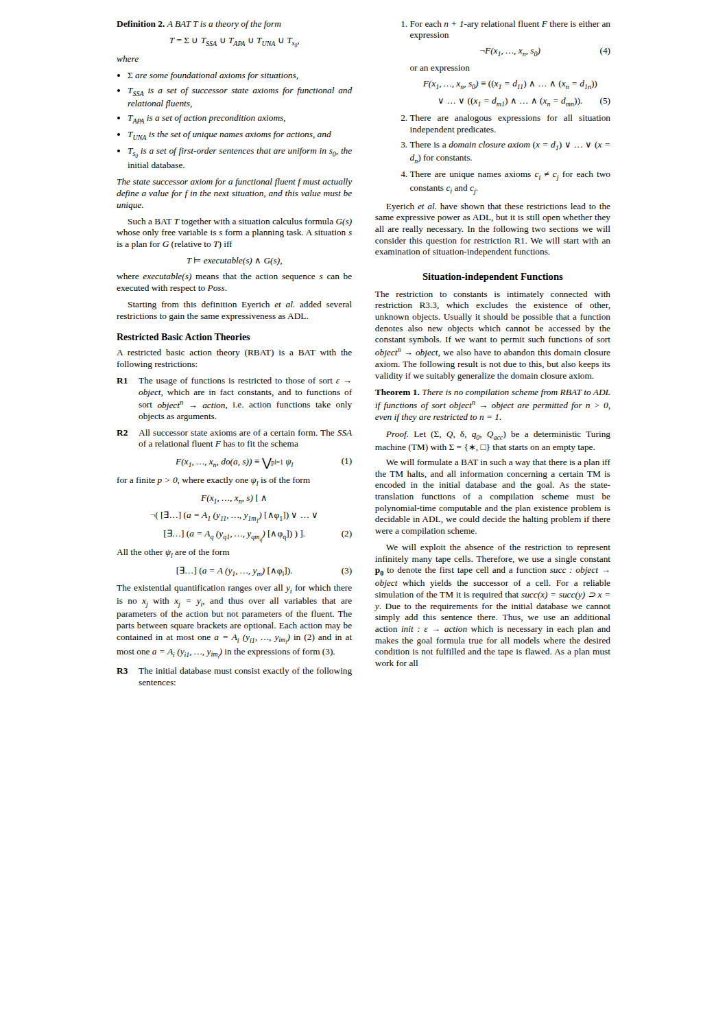Definition 2. A BAT T is a theory of the form
T = Σ ∪ TSSA ∪ TAPA ∪ TUNA ∪ Ts0,
where
Σ are some foundational axioms for situations,
TSSA is a set of successor state axioms for functional and relational fluents,
TAPA is a set of action precondition axioms,
TUNA is the set of unique names axioms for actions, and
Ts0 is a set of first-order sentences that are uniform in s0, the initial database.
The state successor axiom for a functional fluent f must actually define a value for f in the next situation, and this value must be unique.
Such a BAT T together with a situation calculus formula G(s) whose only free variable is s form a planning task. A situation s is a plan for G (relative to T) iff
T ⊨ executable(s) ∧ G(s),
where executable(s) means that the action sequence s can be executed with respect to Poss.
Starting from this definition Eyerich et al. added several restrictions to gain the same expressiveness as ADL.
Restricted Basic Action Theories
A restricted basic action theory (RBAT) is a BAT with the following restrictions:
R1
The usage of functions is restricted to those of sort ε → object, which are in fact constants, and to functions of sort objectn → action, i.e. action functions take only objects as arguments.
R2
All successor state axioms are of a certain form. The SSA of a relational fluent F has to fit the schema
F(x1, …, xn, do(a, s)) ≡ ⋁pl=1 ψl (1)
for a finite p > 0, where exactly one ψl is of the form
F(x1, …, xn, s) [ ∧
¬( [∃…] (a = A1 (y11, …, y1m1) [∧φ1]) ∨ … ∨
[∃…] (a = Aq (yq1, …, yqmq) [∧φq]) ) ]. (2)
All the other ψl are of the form
[∃…] (a = A (y1, …, ym) [∧φl]). (3)
The existential quantification ranges over all yi for which there is no xj with xj = yi, and thus over all variables that are parameters of the action but not parameters of the fluent. The parts between square brackets are optional. Each action may be contained in at most one a = Ai (yi1, …, yimi) in (2) and in at most one a = Ai (yi1, …, yimi) in the expressions of form (3).
R3
The initial database must consist exactly of the following sentences:
For each n + 1-ary relational fluent F there is either an expression
¬F(x1, …, xn, s0) (4)
or an expression
F(x1, …, xn, s0) ≡ ((x1 = d11) ∧ … ∧ (xn = d1n))
∨ … ∨ ((x1 = dm1) ∧ … ∧ (xn = dmn)). (5)
There are analogous expressions for all situation independent predicates.
There is a domain closure axiom (x = d1) ∨ … ∨ (x = dn) for constants.
There are unique names axioms ci ≠ cj for each two constants ci and cj.
Eyerich et al. have shown that these restrictions lead to the same expressive power as ADL, but it is still open whether they all are really necessary. In the following two sections we will consider this question for restriction R1. We will start with an examination of situation-independent functions.
Situation-independent Functions
The restriction to constants is intimately connected with restriction R3.3, which excludes the existence of other, unknown objects. Usually it should be possible that a function denotes also new objects which cannot be accessed by the constant symbols. If we want to permit such functions of sort objectn → object, we also have to abandon this domain closure axiom. The following result is not due to this, but also keeps its validity if we suitably generalize the domain closure axiom.
Theorem 1. There is no compilation scheme from RBAT to ADL if functions of sort objectn → object are permitted for n > 0, even if they are restricted to n = 1.
Proof. Let (Σ, Q, δ, q0, Qacc) be a deterministic Turing machine (TM) with Σ = {∗, □} that starts on an empty tape.
We will formulate a BAT in such a way that there is a plan iff the TM halts, and all information concerning a certain TM is encoded in the initial database and the goal. As the state-translation functions of a compilation scheme must be polynomial-time computable and the plan existence problem is decidable in ADL, we could decide the halting problem if there were a compilation scheme.
We will exploit the absence of the restriction to represent infinitely many tape cells. Therefore, we use a single constant p0 to denote the first tape cell and a function succ : object → object which yields the successor of a cell. For a reliable simulation of the TM it is required that succ(x) = succ(y) ⊃ x = y. Due to the requirements for the initial database we cannot simply add this sentence there. Thus, we use an additional action init : ε → action which is necessary in each plan and makes the goal formula true for all models where the desired condition is not fulfilled and the tape is flawed. As a plan must work for all